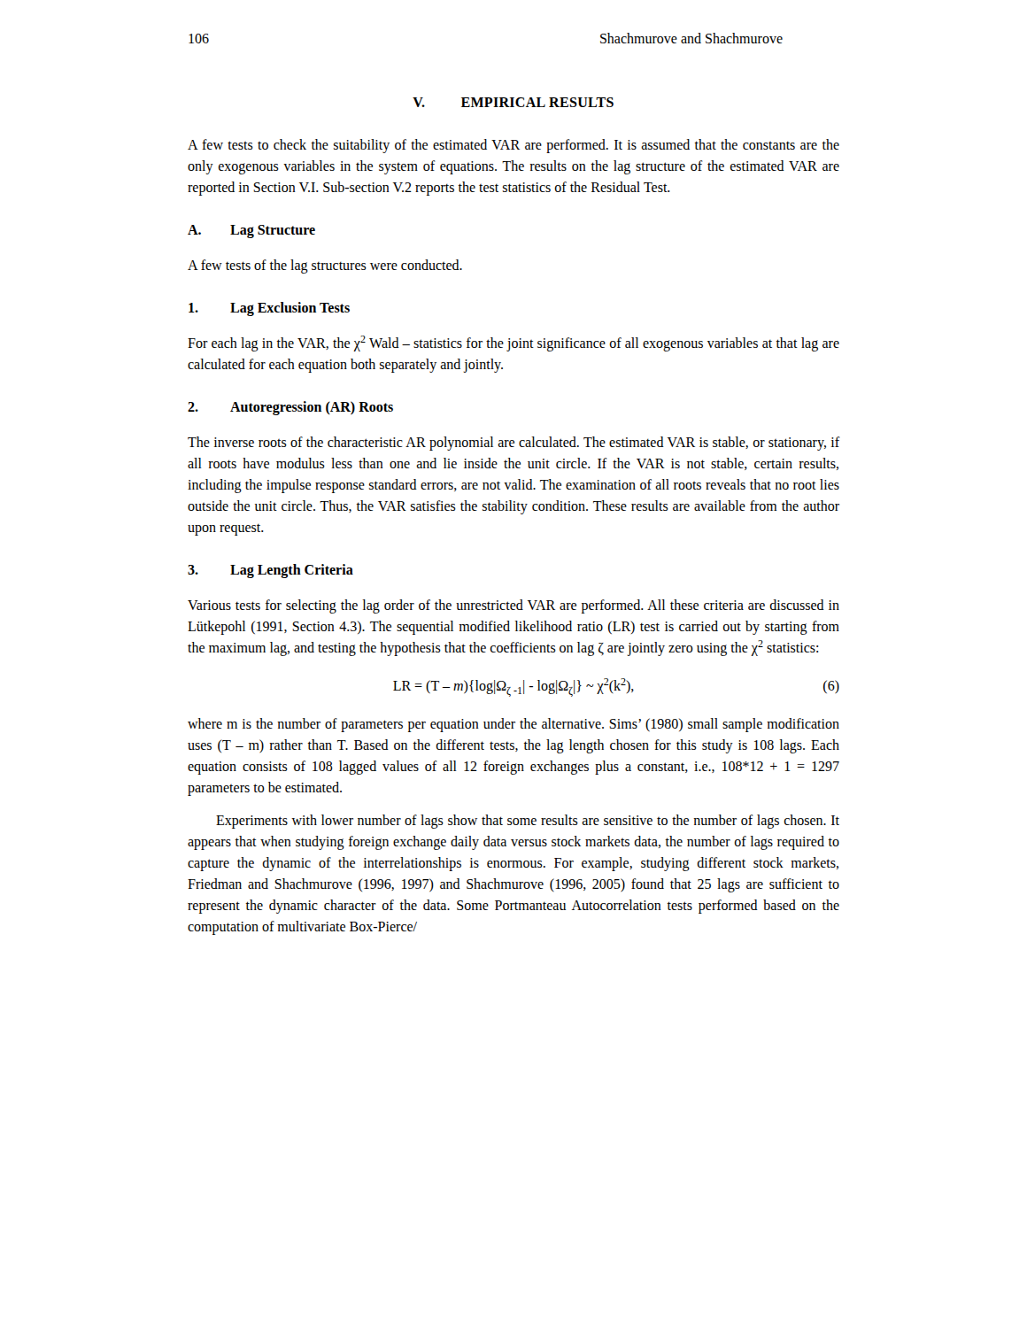106 Shachmurove and Shachmurove
V. EMPIRICAL RESULTS
A few tests to check the suitability of the estimated VAR are performed. It is assumed that the constants are the only exogenous variables in the system of equations. The results on the lag structure of the estimated VAR are reported in Section V.I. Sub-section V.2 reports the test statistics of the Residual Test.
A. Lag Structure
A few tests of the lag structures were conducted.
1. Lag Exclusion Tests
For each lag in the VAR, the χ2 Wald – statistics for the joint significance of all exogenous variables at that lag are calculated for each equation both separately and jointly.
2. Autoregression (AR) Roots
The inverse roots of the characteristic AR polynomial are calculated. The estimated VAR is stable, or stationary, if all roots have modulus less than one and lie inside the unit circle. If the VAR is not stable, certain results, including the impulse response standard errors, are not valid. The examination of all roots reveals that no root lies outside the unit circle. Thus, the VAR satisfies the stability condition. These results are available from the author upon request.
3. Lag Length Criteria
Various tests for selecting the lag order of the unrestricted VAR are performed. All these criteria are discussed in Lütkepohl (1991, Section 4.3). The sequential modified likelihood ratio (LR) test is carried out by starting from the maximum lag, and testing the hypothesis that the coefficients on lag ζ are jointly zero using the χ2 statistics:
LR = (T – m){log|Ωζ -1| - log|Ωζ|} ~ χ2(k2), (6)
where m is the number of parameters per equation under the alternative. Sims’ (1980) small sample modification uses (T – m) rather than T. Based on the different tests, the lag length chosen for this study is 108 lags. Each equation consists of 108 lagged values of all 12 foreign exchanges plus a constant, i.e., 108*12 + 1 = 1297 parameters to be estimated.
Experiments with lower number of lags show that some results are sensitive to the number of lags chosen. It appears that when studying foreign exchange daily data versus stock markets data, the number of lags required to capture the dynamic of the interrelationships is enormous. For example, studying different stock markets, Friedman and Shachmurove (1996, 1997) and Shachmurove (1996, 2005) found that 25 lags are sufficient to represent the dynamic character of the data. Some Portmanteau Autocorrelation tests performed based on the computation of multivariate Box-Pierce/